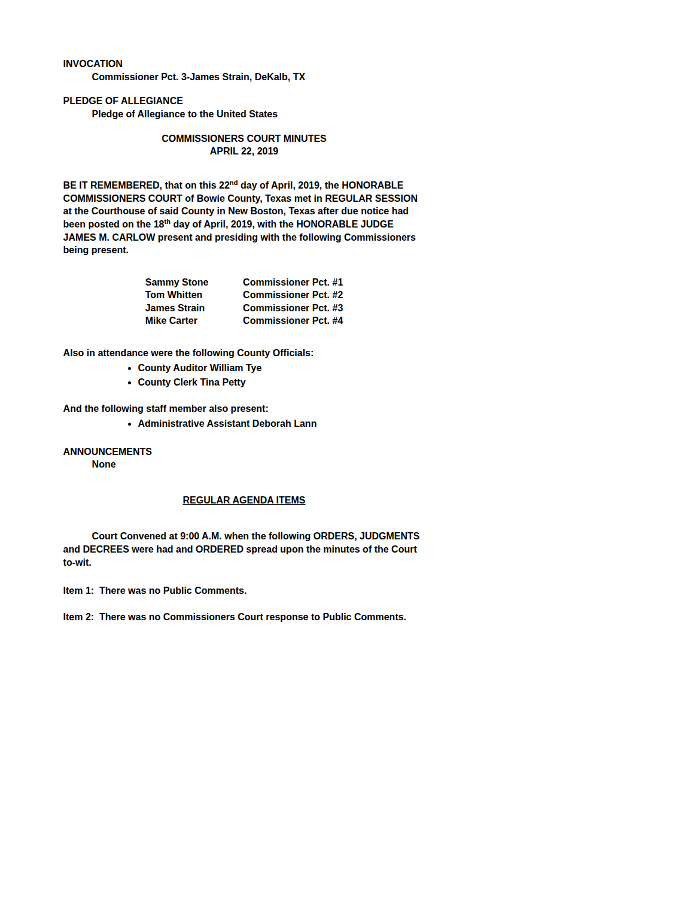INVOCATION
Commissioner Pct. 3-James Strain, DeKalb, TX
PLEDGE OF ALLEGIANCE
Pledge of Allegiance to the United States
COMMISSIONERS COURT MINUTES
APRIL 22, 2019
BE IT REMEMBERED, that on this 22nd day of April, 2019, the HONORABLE COMMISSIONERS COURT of Bowie County, Texas met in REGULAR SESSION at the Courthouse of said County in New Boston, Texas after due notice had been posted on the 18th day of April, 2019, with the HONORABLE JUDGE JAMES M. CARLOW present and presiding with the following Commissioners being present.
| Sammy Stone | Commissioner Pct. #1 |
| Tom Whitten | Commissioner Pct. #2 |
| James Strain | Commissioner Pct. #3 |
| Mike Carter | Commissioner Pct. #4 |
Also in attendance were the following County Officials:
County Auditor William Tye
County Clerk Tina Petty
And the following staff member also present:
Administrative Assistant Deborah Lann
ANNOUNCEMENTS
None
REGULAR AGENDA ITEMS
Court Convened at 9:00 A.M. when the following ORDERS, JUDGMENTS and DECREES were had and ORDERED spread upon the minutes of the Court to-wit.
Item 1: There was no Public Comments.
Item 2: There was no Commissioners Court response to Public Comments.